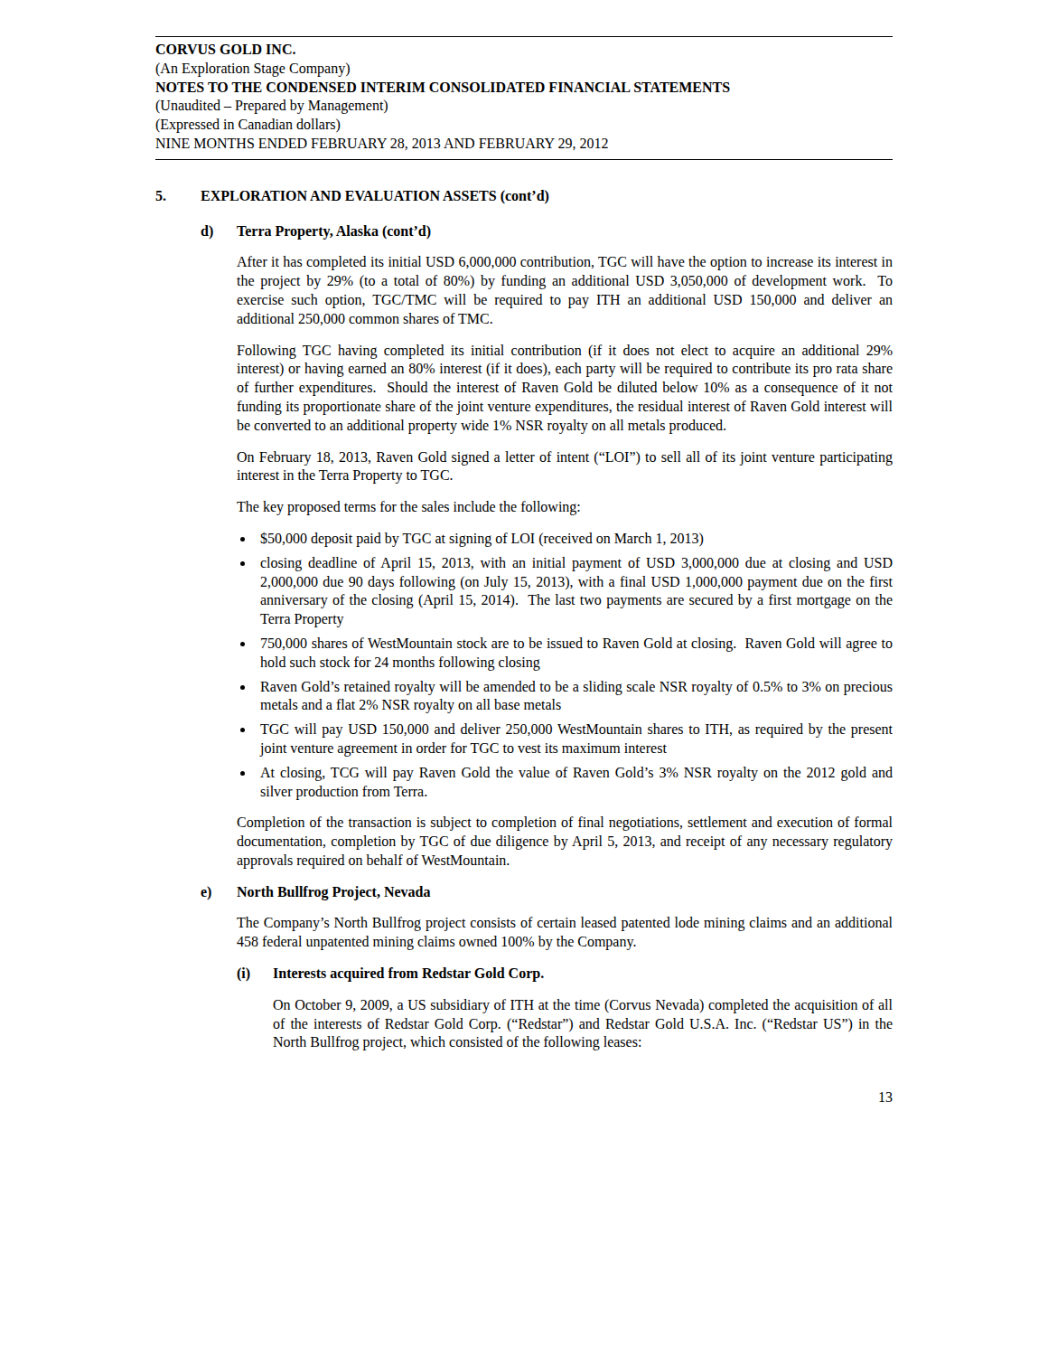CORVUS GOLD INC.
(An Exploration Stage Company)
NOTES TO THE CONDENSED INTERIM CONSOLIDATED FINANCIAL STATEMENTS
(Unaudited – Prepared by Management)
(Expressed in Canadian dollars)
NINE MONTHS ENDED FEBRUARY 28, 2013 AND FEBRUARY 29, 2012
5. EXPLORATION AND EVALUATION ASSETS (cont’d)
d) Terra Property, Alaska (cont’d)
After it has completed its initial USD 6,000,000 contribution, TGC will have the option to increase its interest in the project by 29% (to a total of 80%) by funding an additional USD 3,050,000 of development work. To exercise such option, TGC/TMC will be required to pay ITH an additional USD 150,000 and deliver an additional 250,000 common shares of TMC.
Following TGC having completed its initial contribution (if it does not elect to acquire an additional 29% interest) or having earned an 80% interest (if it does), each party will be required to contribute its pro rata share of further expenditures. Should the interest of Raven Gold be diluted below 10% as a consequence of it not funding its proportionate share of the joint venture expenditures, the residual interest of Raven Gold interest will be converted to an additional property wide 1% NSR royalty on all metals produced.
On February 18, 2013, Raven Gold signed a letter of intent (“LOI”) to sell all of its joint venture participating interest in the Terra Property to TGC.
The key proposed terms for the sales include the following:
$50,000 deposit paid by TGC at signing of LOI (received on March 1, 2013)
closing deadline of April 15, 2013, with an initial payment of USD 3,000,000 due at closing and USD 2,000,000 due 90 days following (on July 15, 2013), with a final USD 1,000,000 payment due on the first anniversary of the closing (April 15, 2014). The last two payments are secured by a first mortgage on the Terra Property
750,000 shares of WestMountain stock are to be issued to Raven Gold at closing. Raven Gold will agree to hold such stock for 24 months following closing
Raven Gold’s retained royalty will be amended to be a sliding scale NSR royalty of 0.5% to 3% on precious metals and a flat 2% NSR royalty on all base metals
TGC will pay USD 150,000 and deliver 250,000 WestMountain shares to ITH, as required by the present joint venture agreement in order for TGC to vest its maximum interest
At closing, TCG will pay Raven Gold the value of Raven Gold’s 3% NSR royalty on the 2012 gold and silver production from Terra.
Completion of the transaction is subject to completion of final negotiations, settlement and execution of formal documentation, completion by TGC of due diligence by April 5, 2013, and receipt of any necessary regulatory approvals required on behalf of WestMountain.
e) North Bullfrog Project, Nevada
The Company’s North Bullfrog project consists of certain leased patented lode mining claims and an additional 458 federal unpatented mining claims owned 100% by the Company.
(i) Interests acquired from Redstar Gold Corp.
On October 9, 2009, a US subsidiary of ITH at the time (Corvus Nevada) completed the acquisition of all of the interests of Redstar Gold Corp. (“Redstar”) and Redstar Gold U.S.A. Inc. (“Redstar US”) in the North Bullfrog project, which consisted of the following leases:
13